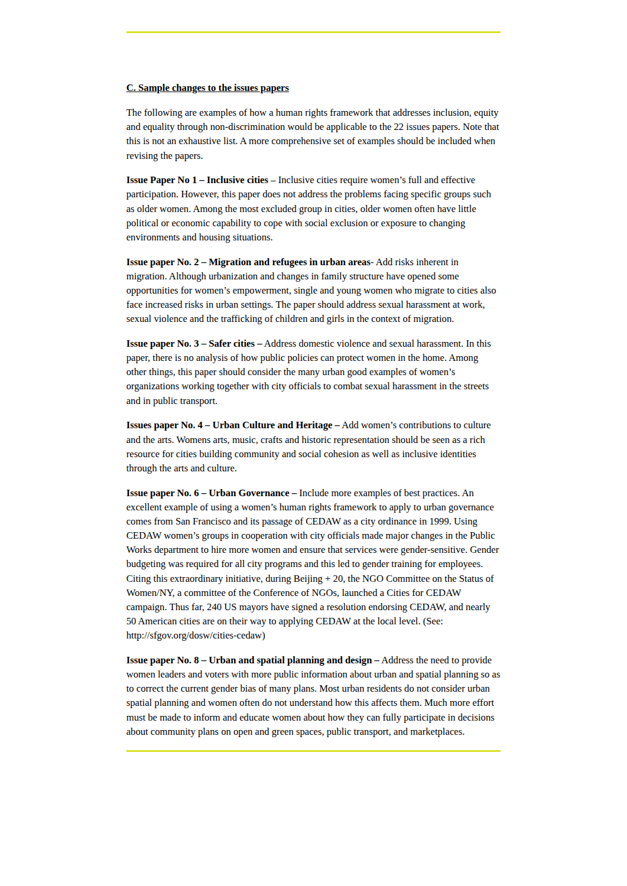C. Sample changes to the issues papers
The following are examples of how a human rights framework that addresses inclusion, equity and equality through non-discrimination would be applicable to the 22 issues papers. Note that this is not an exhaustive list. A more comprehensive set of examples should be included when revising the papers.
Issue Paper No 1 – Inclusive cities – Inclusive cities require women’s full and effective participation. However, this paper does not address the problems facing specific groups such as older women. Among the most excluded group in cities, older women often have little political or economic capability to cope with social exclusion or exposure to changing environments and housing situations.
Issue paper No. 2 – Migration and refugees in urban areas- Add risks inherent in migration. Although urbanization and changes in family structure have opened some opportunities for women’s empowerment, single and young women who migrate to cities also face increased risks in urban settings. The paper should address sexual harassment at work, sexual violence and the trafficking of children and girls in the context of migration.
Issue paper No. 3 – Safer cities – Address domestic violence and sexual harassment. In this paper, there is no analysis of how public policies can protect women in the home. Among other things, this paper should consider the many urban good examples of women’s organizations working together with city officials to combat sexual harassment in the streets and in public transport.
Issues paper No. 4 – Urban Culture and Heritage – Add women’s contributions to culture and the arts. Womens arts, music, crafts and historic representation should be seen as a rich resource for cities building community and social cohesion as well as inclusive identities through the arts and culture.
Issue paper No. 6 – Urban Governance – Include more examples of best practices. An excellent example of using a women’s human rights framework to apply to urban governance comes from San Francisco and its passage of CEDAW as a city ordinance in 1999. Using CEDAW women’s groups in cooperation with city officials made major changes in the Public Works department to hire more women and ensure that services were gender-sensitive. Gender budgeting was required for all city programs and this led to gender training for employees. Citing this extraordinary initiative, during Beijing + 20, the NGO Committee on the Status of Women/NY, a committee of the Conference of NGOs, launched a Cities for CEDAW campaign. Thus far, 240 US mayors have signed a resolution endorsing CEDAW, and nearly 50 American cities are on their way to applying CEDAW at the local level. (See: http://sfgov.org/dosw/cities-cedaw)
Issue paper No. 8 – Urban and spatial planning and design – Address the need to provide women leaders and voters with more public information about urban and spatial planning so as to correct the current gender bias of many plans. Most urban residents do not consider urban spatial planning and women often do not understand how this affects them. Much more effort must be made to inform and educate women about how they can fully participate in decisions about community plans on open and green spaces, public transport, and marketplaces.